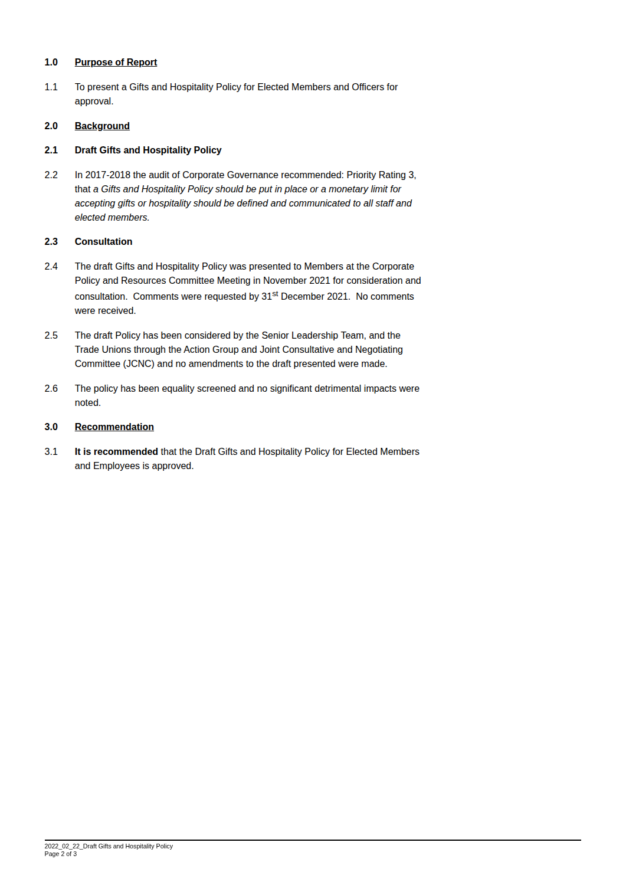1.0
Purpose of Report
1.1
To present a Gifts and Hospitality Policy for Elected Members and Officers for approval.
2.0
Background
2.1
Draft Gifts and Hospitality Policy
2.2
In 2017-2018 the audit of Corporate Governance recommended: Priority Rating 3, that a Gifts and Hospitality Policy should be put in place or a monetary limit for accepting gifts or hospitality should be defined and communicated to all staff and elected members.
2.3
Consultation
2.4
The draft Gifts and Hospitality Policy was presented to Members at the Corporate Policy and Resources Committee Meeting in November 2021 for consideration and consultation. Comments were requested by 31st December 2021. No comments were received.
2.5
The draft Policy has been considered by the Senior Leadership Team, and the Trade Unions through the Action Group and Joint Consultative and Negotiating Committee (JCNC) and no amendments to the draft presented were made.
2.6
The policy has been equality screened and no significant detrimental impacts were noted.
3.0
Recommendation
3.1
It is recommended that the Draft Gifts and Hospitality Policy for Elected Members and Employees is approved.
2022_02_22_Draft Gifts and Hospitality Policy
Page 2 of 3